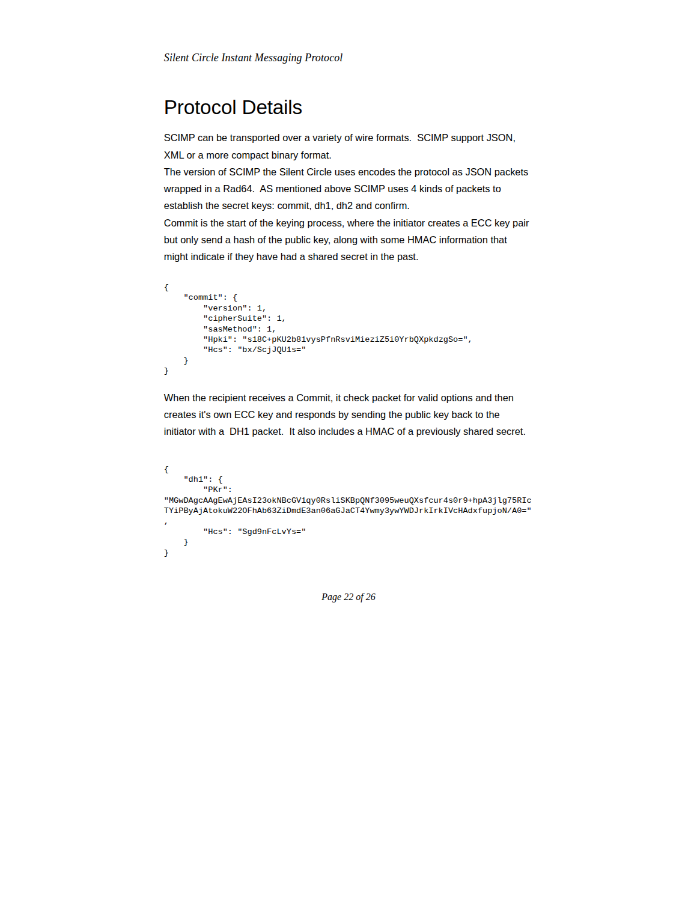Silent Circle Instant Messaging Protocol
Protocol Details
SCIMP can be transported over a variety of wire formats. SCIMP support JSON, XML or a more compact binary format.
The version of SCIMP the Silent Circle uses encodes the protocol as JSON packets wrapped in a Rad64. AS mentioned above SCIMP uses 4 kinds of packets to establish the secret keys: commit, dh1, dh2 and confirm.
Commit is the start of the keying process, where the initiator creates a ECC key pair but only send a hash of the public key, along with some HMAC information that might indicate if they have had a shared secret in the past.
{
    "commit": {
        "version": 1,
        "cipherSuite": 1,
        "sasMethod": 1,
        "Hpki": "s18C+pKU2b81vysPfnRsviMieziZ5i0YrbQXpkdzgSo=",
        "Hcs": "bx/ScjJQU1s="
    }
}
When the recipient receives a Commit, it check packet for valid options and then creates it's own ECC key and responds by sending the public key back to the initiator with a DH1 packet. It also includes a HMAC of a previously shared secret.
{
    "dh1": {
        "PKr":
"MGwDAgcAAgEwAjEAsI23okNBcGV1qy0RsliSKBpQNf3095weuQXsfcur4s0r9+hpA3jlg75RIcTYiPByAjAtokuW22OFhAb63ZiDmdE3an06aGJaCT4Ywmy3ywYWDJrkIrkIVcHAdxfupjoN/A0=",
        "Hcs": "Sgd9nFcLvYs="
    }
}
Page 22 of 26